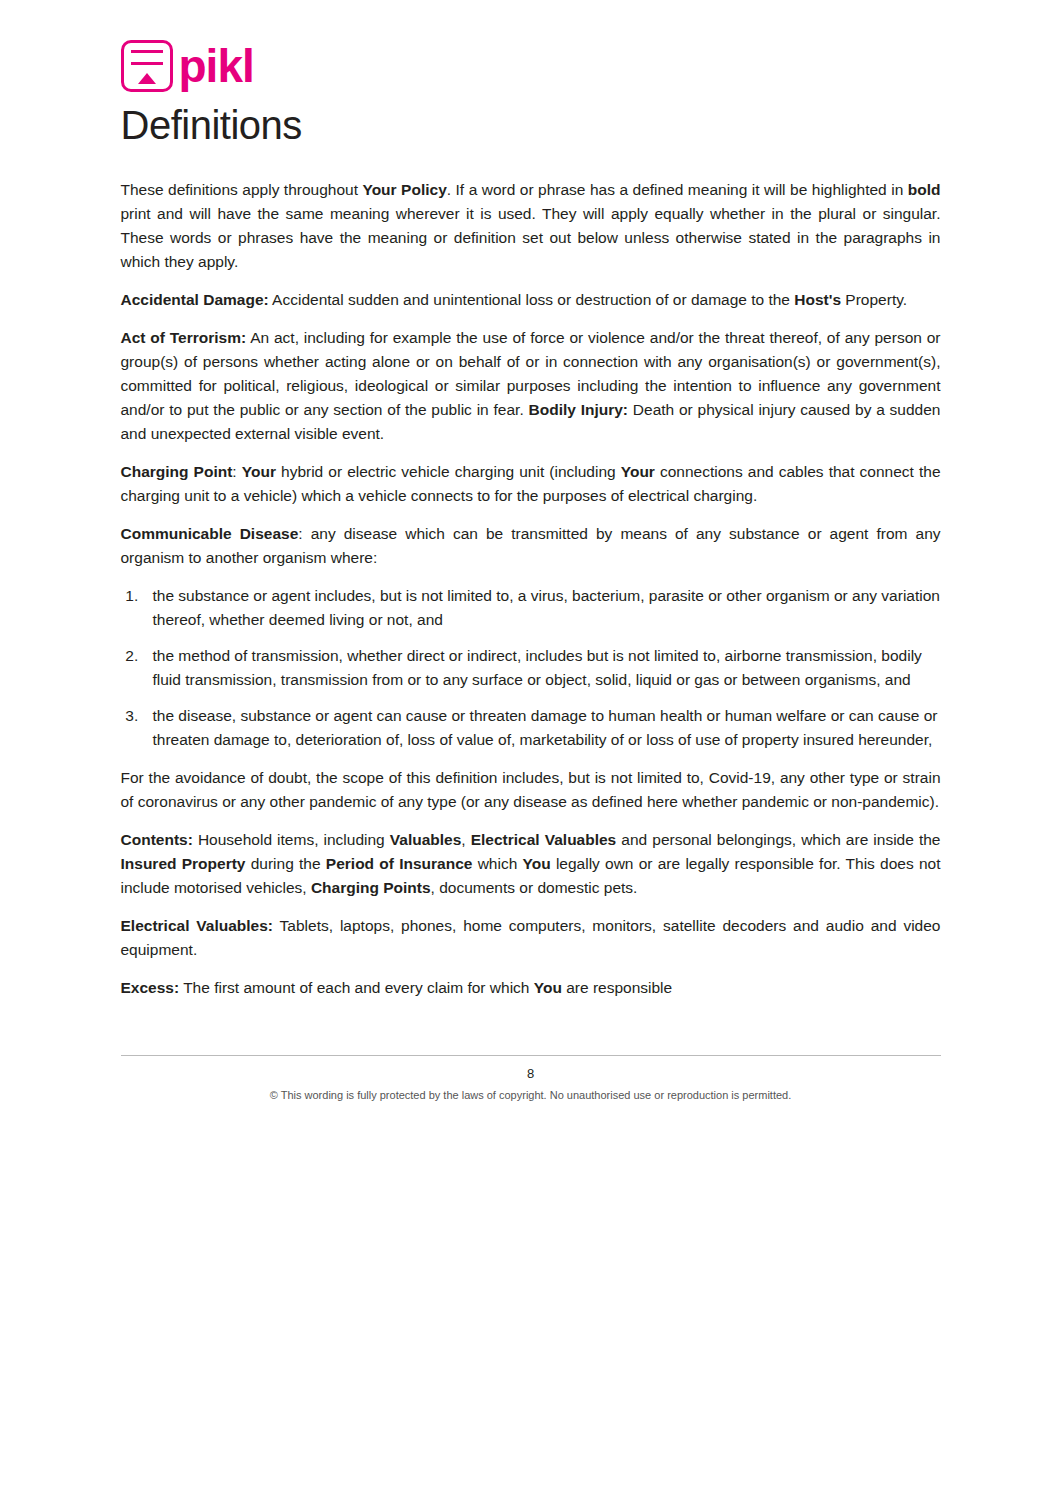pikl
Definitions
These definitions apply throughout Your Policy. If a word or phrase has a defined meaning it will be highlighted in bold print and will have the same meaning wherever it is used. They will apply equally whether in the plural or singular. These words or phrases have the meaning or definition set out below unless otherwise stated in the paragraphs in which they apply.
Accidental Damage: Accidental sudden and unintentional loss or destruction of or damage to the Host's Property.
Act of Terrorism: An act, including for example the use of force or violence and/or the threat thereof, of any person or group(s) of persons whether acting alone or on behalf of or in connection with any organisation(s) or government(s), committed for political, religious, ideological or similar purposes including the intention to influence any government and/or to put the public or any section of the public in fear. Bodily Injury: Death or physical injury caused by a sudden and unexpected external visible event.
Charging Point: Your hybrid or electric vehicle charging unit (including Your connections and cables that connect the charging unit to a vehicle) which a vehicle connects to for the purposes of electrical charging.
Communicable Disease: any disease which can be transmitted by means of any substance or agent from any organism to another organism where:
the substance or agent includes, but is not limited to, a virus, bacterium, parasite or other organism or any variation thereof, whether deemed living or not, and
the method of transmission, whether direct or indirect, includes but is not limited to, airborne transmission, bodily fluid transmission, transmission from or to any surface or object, solid, liquid or gas or between organisms, and
the disease, substance or agent can cause or threaten damage to human health or human welfare or can cause or threaten damage to, deterioration of, loss of value of, marketability of or loss of use of property insured hereunder,
For the avoidance of doubt, the scope of this definition includes, but is not limited to, Covid-19, any other type or strain of coronavirus or any other pandemic of any type (or any disease as defined here whether pandemic or non-pandemic).
Contents: Household items, including Valuables, Electrical Valuables and personal belongings, which are inside the Insured Property during the Period of Insurance which You legally own or are legally responsible for. This does not include motorised vehicles, Charging Points, documents or domestic pets.
Electrical Valuables: Tablets, laptops, phones, home computers, monitors, satellite decoders and audio and video equipment.
Excess: The first amount of each and every claim for which You are responsible
8
© This wording is fully protected by the laws of copyright. No unauthorised use or reproduction is permitted.